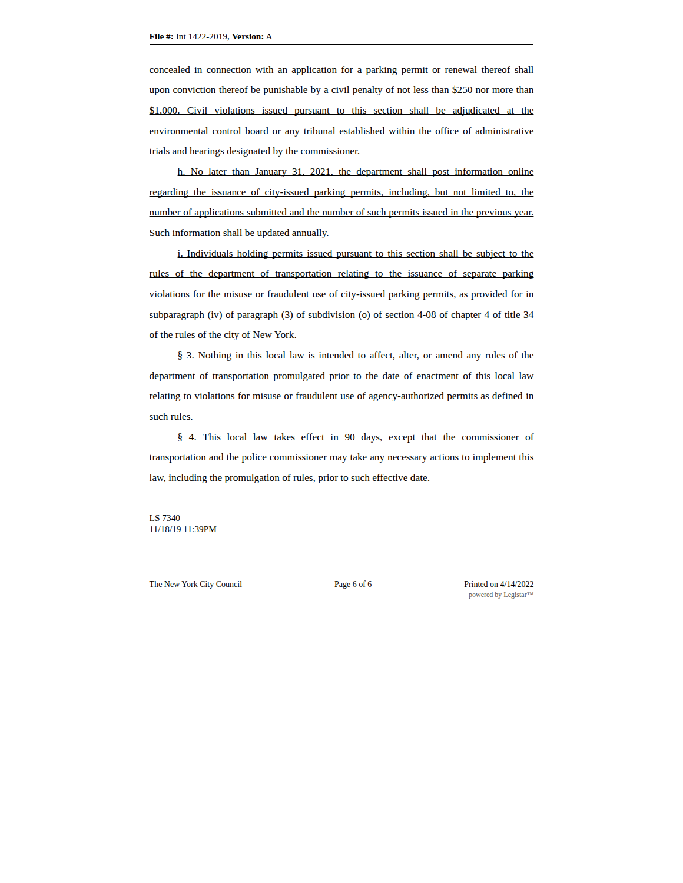File #: Int 1422-2019, Version: A
concealed in connection with an application for a parking permit or renewal thereof shall upon conviction thereof be punishable by a civil penalty of not less than $250 nor more than $1,000. Civil violations issued pursuant to this section shall be adjudicated at the environmental control board or any tribunal established within the office of administrative trials and hearings designated by the commissioner.
h. No later than January 31, 2021, the department shall post information online regarding the issuance of city-issued parking permits, including, but not limited to, the number of applications submitted and the number of such permits issued in the previous year. Such information shall be updated annually.
i. Individuals holding permits issued pursuant to this section shall be subject to the rules of the department of transportation relating to the issuance of separate parking violations for the misuse or fraudulent use of city-issued parking permits, as provided for in subparagraph (iv) of paragraph (3) of subdivision (o) of section 4-08 of chapter 4 of title 34 of the rules of the city of New York.
§ 3. Nothing in this local law is intended to affect, alter, or amend any rules of the department of transportation promulgated prior to the date of enactment of this local law relating to violations for misuse or fraudulent use of agency-authorized permits as defined in such rules.
§ 4. This local law takes effect in 90 days, except that the commissioner of transportation and the police commissioner may take any necessary actions to implement this law, including the promulgation of rules, prior to such effective date.
LS 7340
11/18/19 11:39PM
The New York City Council
Page 6 of 6
Printed on 4/14/2022 powered by Legistar™